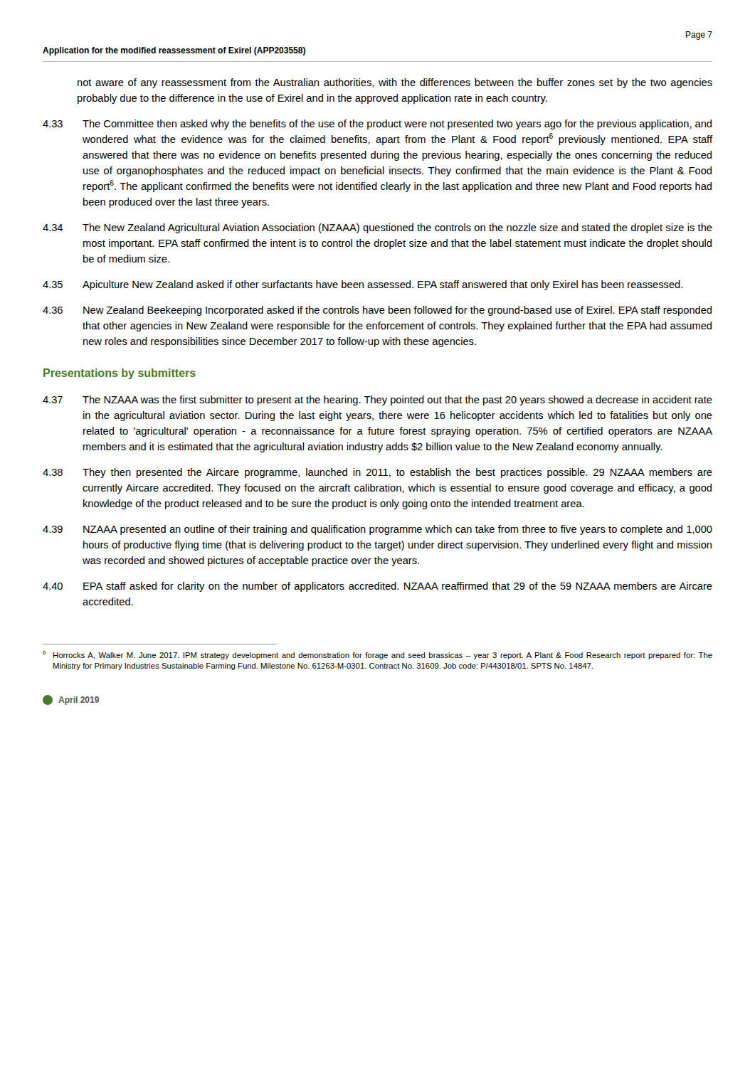Page 7
Application for the modified reassessment of Exirel (APP203558)
not aware of any reassessment from the Australian authorities, with the differences between the buffer zones set by the two agencies probably due to the difference in the use of Exirel and in the approved application rate in each country.
4.33
The Committee then asked why the benefits of the use of the product were not presented two years ago for the previous application, and wondered what the evidence was for the claimed benefits, apart from the Plant & Food report6 previously mentioned. EPA staff answered that there was no evidence on benefits presented during the previous hearing, especially the ones concerning the reduced use of organophosphates and the reduced impact on beneficial insects. They confirmed that the main evidence is the Plant & Food report6. The applicant confirmed the benefits were not identified clearly in the last application and three new Plant and Food reports had been produced over the last three years.
4.34
The New Zealand Agricultural Aviation Association (NZAAA) questioned the controls on the nozzle size and stated the droplet size is the most important. EPA staff confirmed the intent is to control the droplet size and that the label statement must indicate the droplet should be of medium size.
4.35
Apiculture New Zealand asked if other surfactants have been assessed. EPA staff answered that only Exirel has been reassessed.
4.36
New Zealand Beekeeping Incorporated asked if the controls have been followed for the ground-based use of Exirel. EPA staff responded that other agencies in New Zealand were responsible for the enforcement of controls. They explained further that the EPA had assumed new roles and responsibilities since December 2017 to follow-up with these agencies.
Presentations by submitters
4.37
The NZAAA was the first submitter to present at the hearing. They pointed out that the past 20 years showed a decrease in accident rate in the agricultural aviation sector. During the last eight years, there were 16 helicopter accidents which led to fatalities but only one related to 'agricultural' operation - a reconnaissance for a future forest spraying operation. 75% of certified operators are NZAAA members and it is estimated that the agricultural aviation industry adds $2 billion value to the New Zealand economy annually.
4.38
They then presented the Aircare programme, launched in 2011, to establish the best practices possible. 29 NZAAA members are currently Aircare accredited. They focused on the aircraft calibration, which is essential to ensure good coverage and efficacy, a good knowledge of the product released and to be sure the product is only going onto the intended treatment area.
4.39
NZAAA presented an outline of their training and qualification programme which can take from three to five years to complete and 1,000 hours of productive flying time (that is delivering product to the target) under direct supervision. They underlined every flight and mission was recorded and showed pictures of acceptable practice over the years.
4.40
EPA staff asked for clarity on the number of applicators accredited. NZAAA reaffirmed that 29 of the 59 NZAAA members are Aircare accredited.
6
Horrocks A, Walker M. June 2017. IPM strategy development and demonstration for forage and seed brassicas – year 3 report. A Plant & Food Research report prepared for: The Ministry for Primary Industries Sustainable Farming Fund. Milestone No. 61263-M-0301. Contract No. 31609. Job code: P/443018/01. SPTS No. 14847.
April 2019